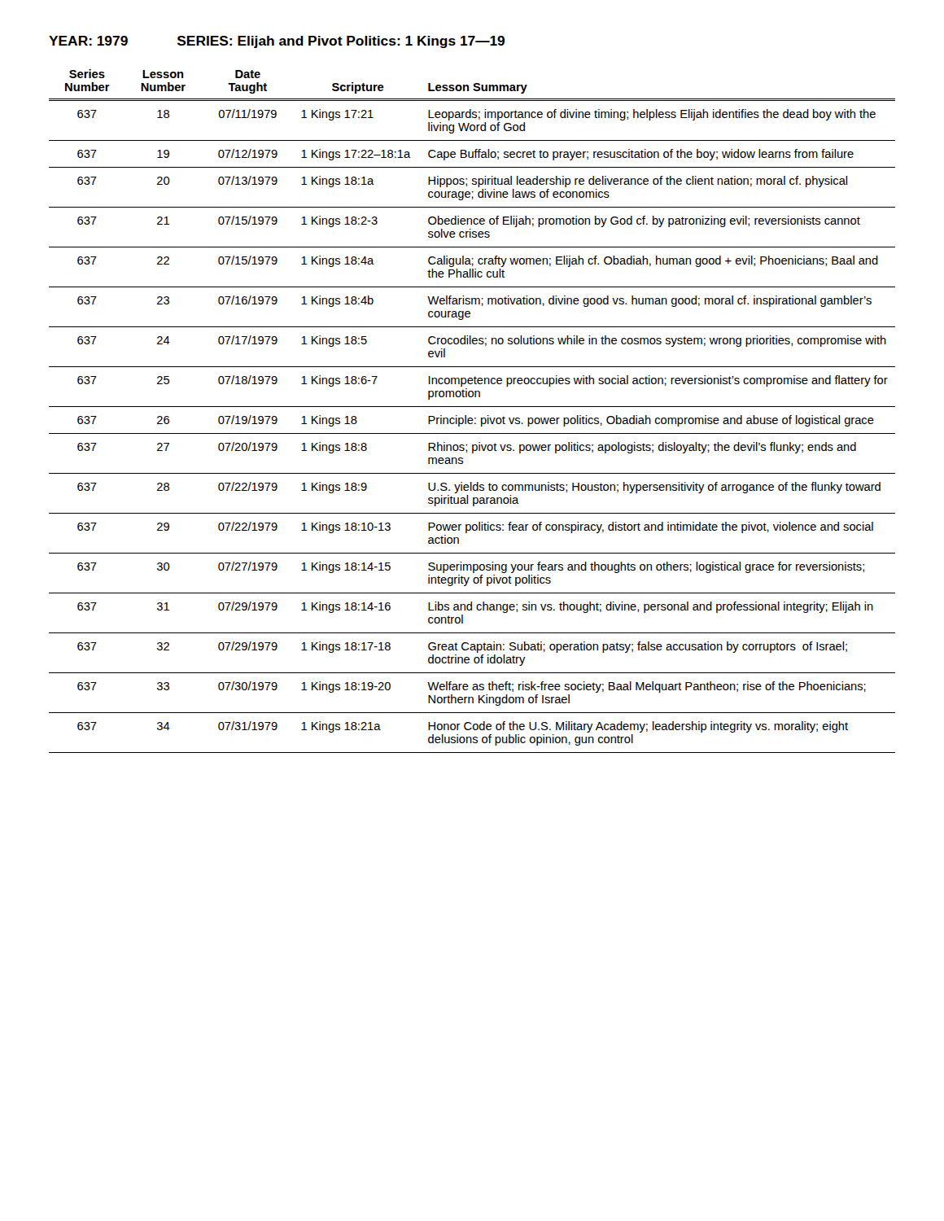YEAR: 1979SERIES: Elijah and Pivot Politics: 1 Kings 17—19
| Series Number | Lesson Number | Date Taught | Scripture | Lesson Summary |
| --- | --- | --- | --- | --- |
| 637 | 18 | 07/11/1979 | 1 Kings 17:21 | Leopards; importance of divine timing; helpless Elijah identifies the dead boy with the living Word of God |
| 637 | 19 | 07/12/1979 | 1 Kings 17:22–18:1a | Cape Buffalo; secret to prayer; resuscitation of the boy; widow learns from failure |
| 637 | 20 | 07/13/1979 | 1 Kings 18:1a | Hippos; spiritual leadership re deliverance of the client nation; moral cf. physical courage; divine laws of economics |
| 637 | 21 | 07/15/1979 | 1 Kings 18:2-3 | Obedience of Elijah; promotion by God cf. by patronizing evil; reversionists cannot solve crises |
| 637 | 22 | 07/15/1979 | 1 Kings 18:4a | Caligula; crafty women; Elijah cf. Obadiah, human good + evil; Phoenicians; Baal and the Phallic cult |
| 637 | 23 | 07/16/1979 | 1 Kings 18:4b | Welfarism; motivation, divine good vs. human good; moral cf. inspirational gambler’s courage |
| 637 | 24 | 07/17/1979 | 1 Kings 18:5 | Crocodiles; no solutions while in the cosmos system; wrong priorities, compromise with evil |
| 637 | 25 | 07/18/1979 | 1 Kings 18:6-7 | Incompetence preoccupies with social action; reversionist’s compromise and flattery for promotion |
| 637 | 26 | 07/19/1979 | 1 Kings 18 | Principle: pivot vs. power politics, Obadiah compromise and abuse of logistical grace |
| 637 | 27 | 07/20/1979 | 1 Kings 18:8 | Rhinos; pivot vs. power politics; apologists; disloyalty; the devil’s flunky; ends and means |
| 637 | 28 | 07/22/1979 | 1 Kings 18:9 | U.S. yields to communists; Houston; hypersensitivity of arrogance of the flunky toward spiritual paranoia |
| 637 | 29 | 07/22/1979 | 1 Kings 18:10-13 | Power politics: fear of conspiracy, distort and intimidate the pivot, violence and social action |
| 637 | 30 | 07/27/1979 | 1 Kings 18:14-15 | Superimposing your fears and thoughts on others; logistical grace for reversionists; integrity of pivot politics |
| 637 | 31 | 07/29/1979 | 1 Kings 18:14-16 | Libs and change; sin vs. thought; divine, personal and professional integrity; Elijah in control |
| 637 | 32 | 07/29/1979 | 1 Kings 18:17-18 | Great Captain: Subati; operation patsy; false accusation by corruptors of Israel; doctrine of idolatry |
| 637 | 33 | 07/30/1979 | 1 Kings 18:19-20 | Welfare as theft; risk-free society; Baal Melquart Pantheon; rise of the Phoenicians; Northern Kingdom of Israel |
| 637 | 34 | 07/31/1979 | 1 Kings 18:21a | Honor Code of the U.S. Military Academy; leadership integrity vs. morality; eight delusions of public opinion, gun control |